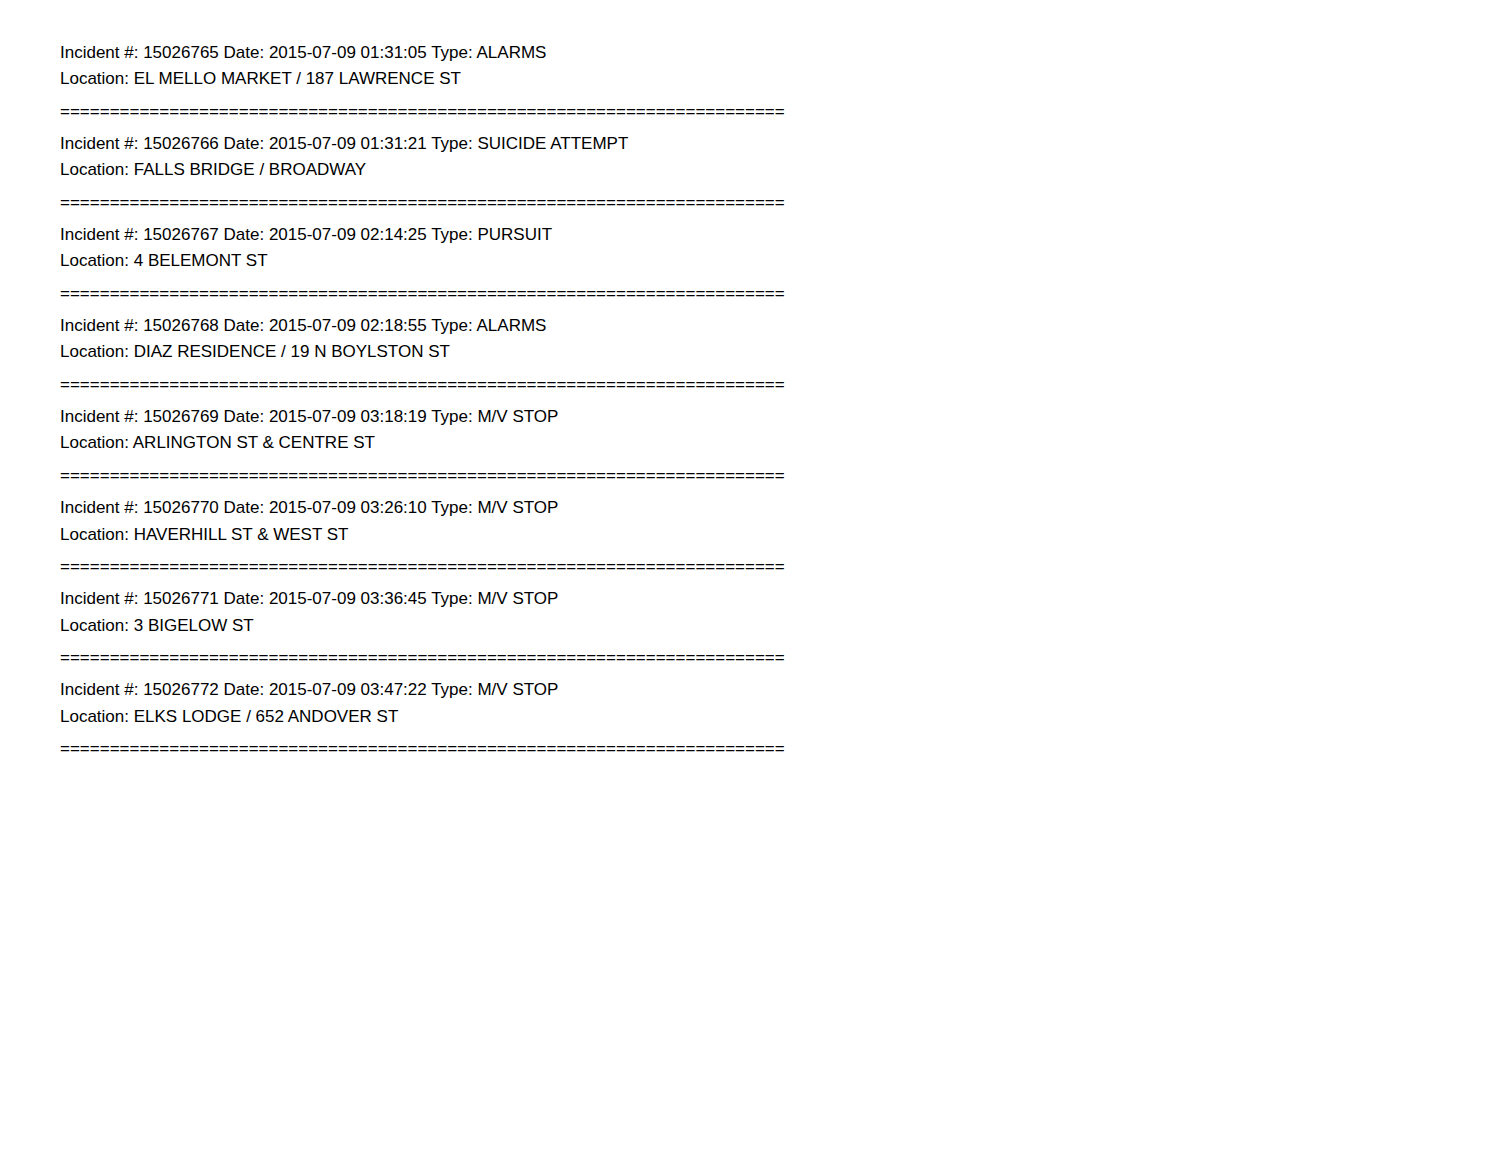Incident #: 15026765 Date: 2015-07-09 01:31:05 Type: ALARMS
Location: EL MELLO MARKET / 187 LAWRENCE ST
=========================================================================
Incident #: 15026766 Date: 2015-07-09 01:31:21 Type: SUICIDE ATTEMPT
Location: FALLS BRIDGE / BROADWAY
=========================================================================
Incident #: 15026767 Date: 2015-07-09 02:14:25 Type: PURSUIT
Location: 4 BELEMONT ST
=========================================================================
Incident #: 15026768 Date: 2015-07-09 02:18:55 Type: ALARMS
Location: DIAZ RESIDENCE / 19 N BOYLSTON ST
=========================================================================
Incident #: 15026769 Date: 2015-07-09 03:18:19 Type: M/V STOP
Location: ARLINGTON ST & CENTRE ST
=========================================================================
Incident #: 15026770 Date: 2015-07-09 03:26:10 Type: M/V STOP
Location: HAVERHILL ST & WEST ST
=========================================================================
Incident #: 15026771 Date: 2015-07-09 03:36:45 Type: M/V STOP
Location: 3 BIGELOW ST
=========================================================================
Incident #: 15026772 Date: 2015-07-09 03:47:22 Type: M/V STOP
Location: ELKS LODGE / 652 ANDOVER ST
=========================================================================